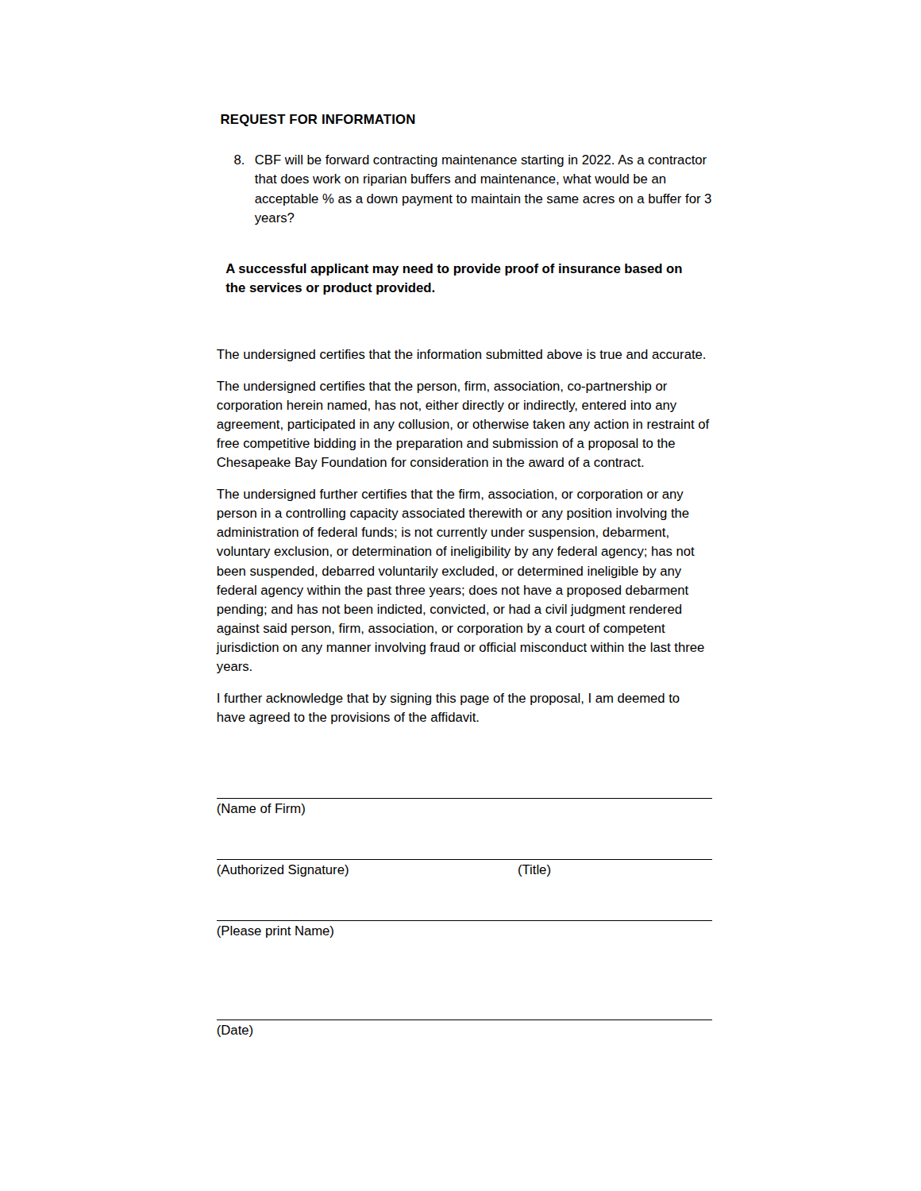REQUEST FOR INFORMATION
CBF will be forward contracting maintenance starting in 2022. As a contractor that does work on riparian buffers and maintenance, what would be an acceptable % as a down payment to maintain the same acres on a buffer for 3 years?
A successful applicant may need to provide proof of insurance based on the services or product provided.
The undersigned certifies that the information submitted above is true and accurate.
The undersigned certifies that the person, firm, association, co-partnership or corporation herein named, has not, either directly or indirectly, entered into any agreement, participated in any collusion, or otherwise taken any action in restraint of free competitive bidding in the preparation and submission of a proposal to the Chesapeake Bay Foundation for consideration in the award of a contract.
The undersigned further certifies that the firm, association, or corporation or any person in a controlling capacity associated therewith or any position involving the administration of federal funds; is not currently under suspension, debarment, voluntary exclusion, or determination of ineligibility by any federal agency; has not been suspended, debarred voluntarily excluded, or determined ineligible by any federal agency within the past three years; does not have a proposed debarment pending; and has not been indicted, convicted, or had a civil judgment rendered against said person, firm, association, or corporation by a court of competent jurisdiction on any manner involving fraud or official misconduct within the last three years.
I further acknowledge that by signing this page of the proposal, I am deemed to have agreed to the provisions of the affidavit.
(Name of Firm)
(Authorized Signature) (Title)
(Please print Name)
(Date)